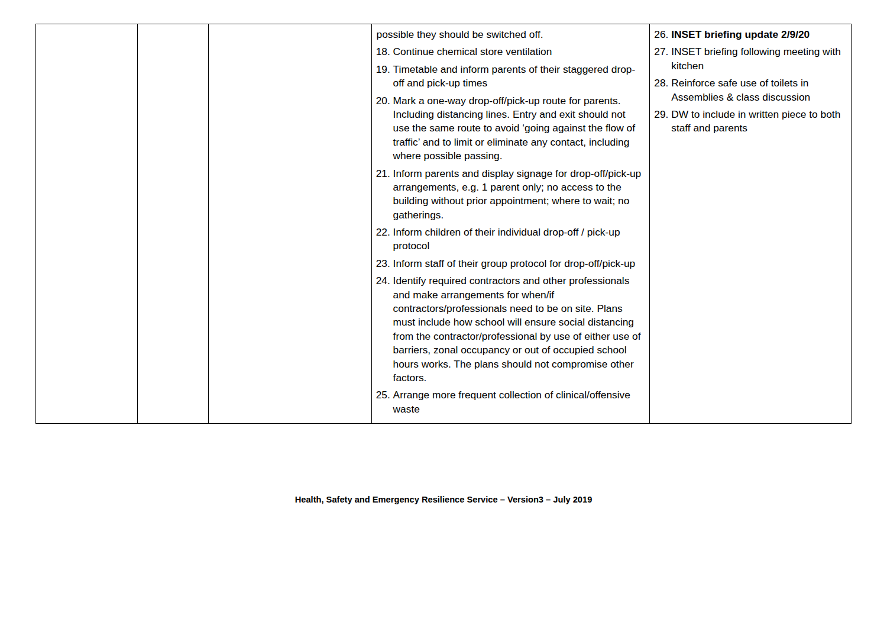| | | | possible they should be switched off. Continue chemical store ventilation Timetable and inform parents of their staggered drop-off and pick-up times Mark a one-way drop-off/pick-up route for parents. Including distancing lines. Entry and exit should not use the same route to avoid ‘going against the flow of traffic’ and to limit or eliminate any contact, including where possible passing. Inform parents and display signage for drop-off/pick-up arrangements, e.g. 1 parent only; no access to the building without prior appointment; where to wait; no gatherings. Inform children of their individual drop-off / pick-up protocol Inform staff of their group protocol for drop-off/pick-up Identify required contractors and other professionals and make arrangements for when/if contractors/professionals need to be on site. Plans must include how school will ensure social distancing from the contractor/professional by use of either use of barriers, zonal occupancy or out of occupied school hours works. The plans should not compromise other factors. Arrange more frequent collection of clinical/offensive waste | INSET briefing update 2/9/20 INSET briefing following meeting with kitchen Reinforce safe use of toilets in Assemblies & class discussion DW to include in written piece to both staff and parents |
Health, Safety and Emergency Resilience Service – Version3 – July 2019